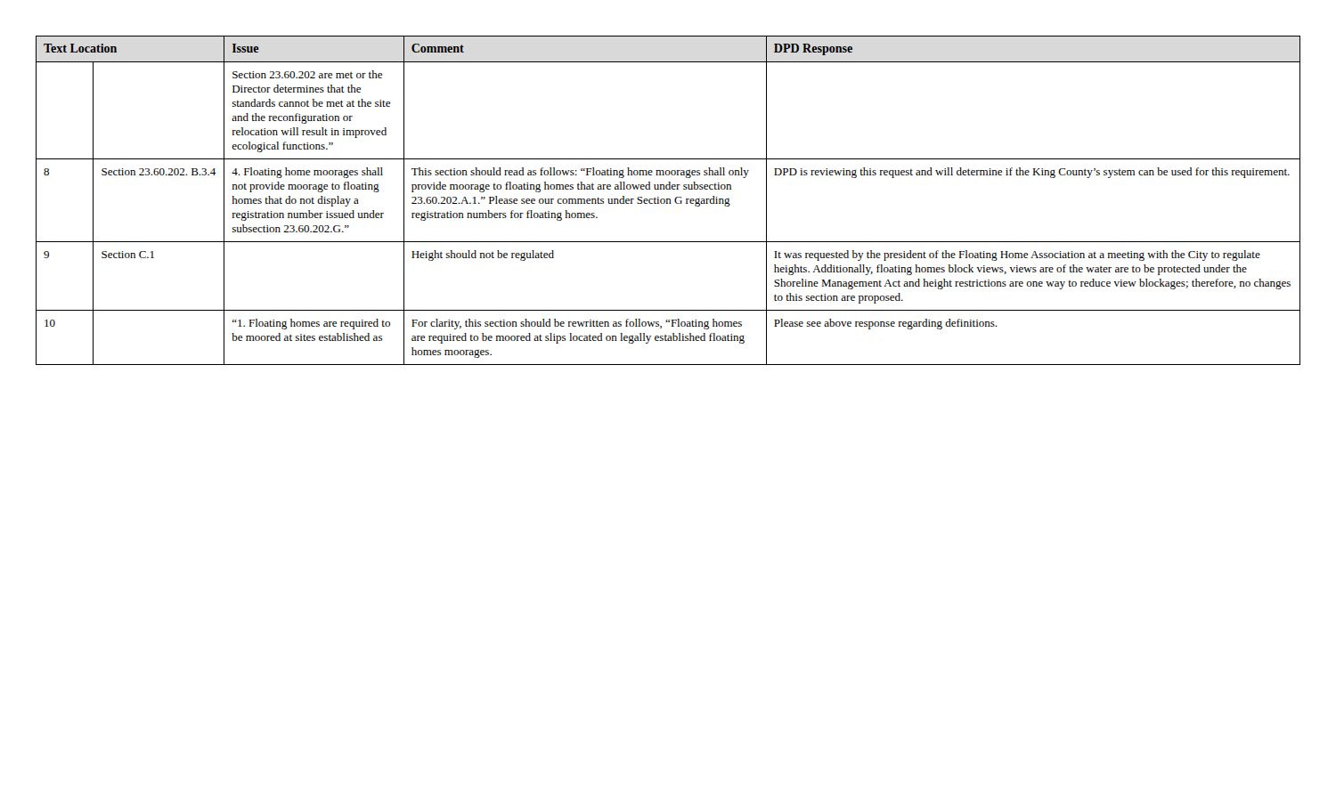| Text Location | Issue | Comment | DPD Response |
| --- | --- | --- | --- |
| | | Section 23.60.202 are met or the Director determines that the standards cannot be met at the site and the reconfiguration or relocation will result in improved ecological functions.” | | |
| 8 | Section 23.60.202. B.3.4 | 4. Floating home moorages shall not provide moorage to floating homes that do not display a registration number issued under subsection 23.60.202.G.” | This section should read as follows: “Floating home moorages shall only provide moorage to floating homes that are allowed under subsection 23.60.202.A.1.” Please see our comments under Section G regarding registration numbers for floating homes. | DPD is reviewing this request and will determine if the King County’s system can be used for this requirement. |
| 9 | Section C.1 | | Height should not be regulated | It was requested by the president of the Floating Home Association at a meeting with the City to regulate heights. Additionally, floating homes block views, views are of the water are to be protected under the Shoreline Management Act and height restrictions are one way to reduce view blockages; therefore, no changes to this section are proposed. |
| 10 | | “1. Floating homes are required to be moored at sites established as | For clarity, this section should be rewritten as follows, “Floating homes are required to be moored at slips located on legally established floating homes moorages. | Please see above response regarding definitions. |